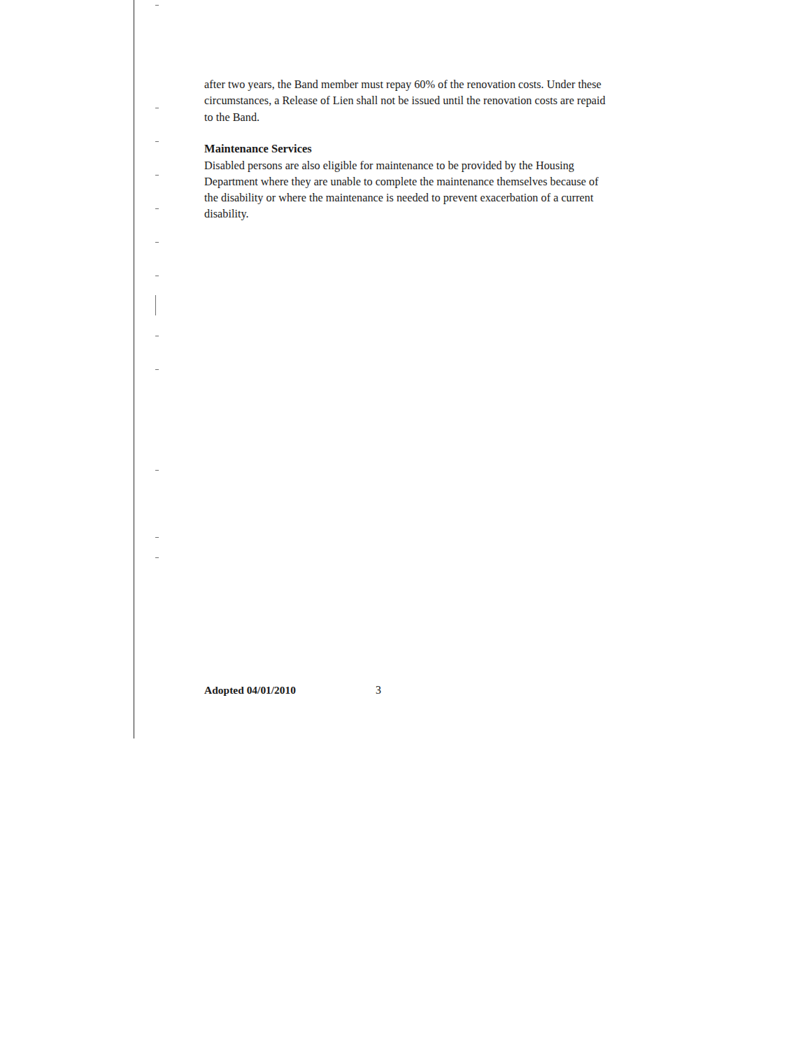after two years, the Band member must repay 60% of the renovation costs. Under these circumstances, a Release of Lien shall not be issued until the renovation costs are repaid to the Band.
Maintenance Services
Disabled persons are also eligible for maintenance to be provided by the Housing Department where they are unable to complete the maintenance themselves because of the disability or where the maintenance is needed to prevent exacerbation of a current disability.
Adopted 04/01/2010 3